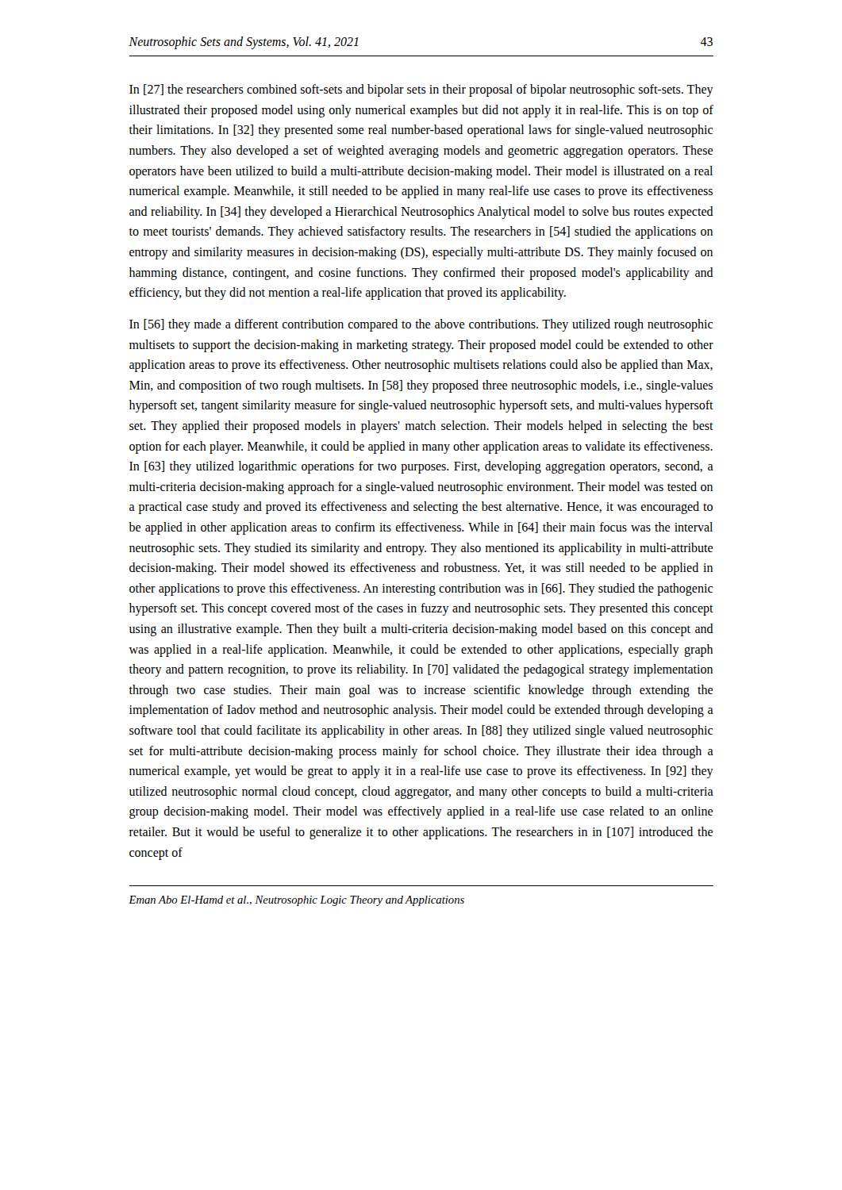Neutrosophic Sets and Systems, Vol. 41, 2021 43
In [27] the researchers combined soft-sets and bipolar sets in their proposal of bipolar neutrosophic soft-sets. They illustrated their proposed model using only numerical examples but did not apply it in real-life. This is on top of their limitations. In [32] they presented some real number-based operational laws for single-valued neutrosophic numbers. They also developed a set of weighted averaging models and geometric aggregation operators. These operators have been utilized to build a multi-attribute decision-making model. Their model is illustrated on a real numerical example. Meanwhile, it still needed to be applied in many real-life use cases to prove its effectiveness and reliability. In [34] they developed a Hierarchical Neutrosophics Analytical model to solve bus routes expected to meet tourists' demands. They achieved satisfactory results. The researchers in [54] studied the applications on entropy and similarity measures in decision-making (DS), especially multi-attribute DS. They mainly focused on hamming distance, contingent, and cosine functions. They confirmed their proposed model's applicability and efficiency, but they did not mention a real-life application that proved its applicability.
In [56] they made a different contribution compared to the above contributions. They utilized rough neutrosophic multisets to support the decision-making in marketing strategy. Their proposed model could be extended to other application areas to prove its effectiveness. Other neutrosophic multisets relations could also be applied than Max, Min, and composition of two rough multisets. In [58] they proposed three neutrosophic models, i.e., single-values hypersoft set, tangent similarity measure for single-valued neutrosophic hypersoft sets, and multi-values hypersoft set. They applied their proposed models in players' match selection. Their models helped in selecting the best option for each player. Meanwhile, it could be applied in many other application areas to validate its effectiveness. In [63] they utilized logarithmic operations for two purposes. First, developing aggregation operators, second, a multi-criteria decision-making approach for a single-valued neutrosophic environment. Their model was tested on a practical case study and proved its effectiveness and selecting the best alternative. Hence, it was encouraged to be applied in other application areas to confirm its effectiveness. While in [64] their main focus was the interval neutrosophic sets. They studied its similarity and entropy. They also mentioned its applicability in multi-attribute decision-making. Their model showed its effectiveness and robustness. Yet, it was still needed to be applied in other applications to prove this effectiveness. An interesting contribution was in [66]. They studied the pathogenic hypersoft set. This concept covered most of the cases in fuzzy and neutrosophic sets. They presented this concept using an illustrative example. Then they built a multi-criteria decision-making model based on this concept and was applied in a real-life application. Meanwhile, it could be extended to other applications, especially graph theory and pattern recognition, to prove its reliability. In [70] validated the pedagogical strategy implementation through two case studies. Their main goal was to increase scientific knowledge through extending the implementation of Iadov method and neutrosophic analysis. Their model could be extended through developing a software tool that could facilitate its applicability in other areas. In [88] they utilized single valued neutrosophic set for multi-attribute decision-making process mainly for school choice. They illustrate their idea through a numerical example, yet would be great to apply it in a real-life use case to prove its effectiveness. In [92] they utilized neutrosophic normal cloud concept, cloud aggregator, and many other concepts to build a multi-criteria group decision-making model. Their model was effectively applied in a real-life use case related to an online retailer. But it would be useful to generalize it to other applications. The researchers in in [107] introduced the concept of
Eman Abo El-Hamd et al., Neutrosophic Logic Theory and Applications